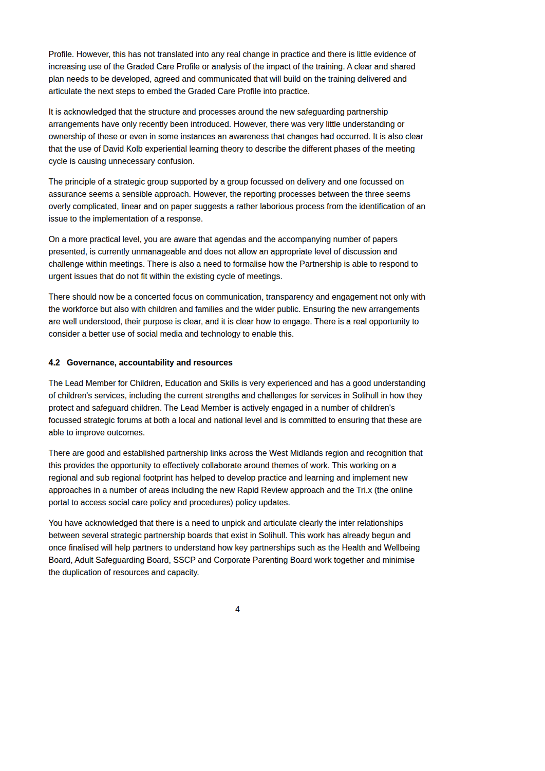Profile. However, this has not translated into any real change in practice and there is little evidence of increasing use of the Graded Care Profile or analysis of the impact of the training. A clear and shared plan needs to be developed, agreed and communicated that will build on the training delivered and articulate the next steps to embed the Graded Care Profile into practice.
It is acknowledged that the structure and processes around the new safeguarding partnership arrangements have only recently been introduced. However, there was very little understanding or ownership of these or even in some instances an awareness that changes had occurred. It is also clear that the use of David Kolb experiential learning theory to describe the different phases of the meeting cycle is causing unnecessary confusion.
The principle of a strategic group supported by a group focussed on delivery and one focussed on assurance seems a sensible approach. However, the reporting processes between the three seems overly complicated, linear and on paper suggests a rather laborious process from the identification of an issue to the implementation of a response.
On a more practical level, you are aware that agendas and the accompanying number of papers presented, is currently unmanageable and does not allow an appropriate level of discussion and challenge within meetings. There is also a need to formalise how the Partnership is able to respond to urgent issues that do not fit within the existing cycle of meetings.
There should now be a concerted focus on communication, transparency and engagement not only with the workforce but also with children and families and the wider public. Ensuring the new arrangements are well understood, their purpose is clear, and it is clear how to engage. There is a real opportunity to consider a better use of social media and technology to enable this.
4.2 Governance, accountability and resources
The Lead Member for Children, Education and Skills is very experienced and has a good understanding of children's services, including the current strengths and challenges for services in Solihull in how they protect and safeguard children. The Lead Member is actively engaged in a number of children's focussed strategic forums at both a local and national level and is committed to ensuring that these are able to improve outcomes.
There are good and established partnership links across the West Midlands region and recognition that this provides the opportunity to effectively collaborate around themes of work. This working on a regional and sub regional footprint has helped to develop practice and learning and implement new approaches in a number of areas including the new Rapid Review approach and the Tri.x (the online portal to access social care policy and procedures) policy updates.
You have acknowledged that there is a need to unpick and articulate clearly the inter relationships between several strategic partnership boards that exist in Solihull. This work has already begun and once finalised will help partners to understand how key partnerships such as the Health and Wellbeing Board, Adult Safeguarding Board, SSCP and Corporate Parenting Board work together and minimise the duplication of resources and capacity.
4